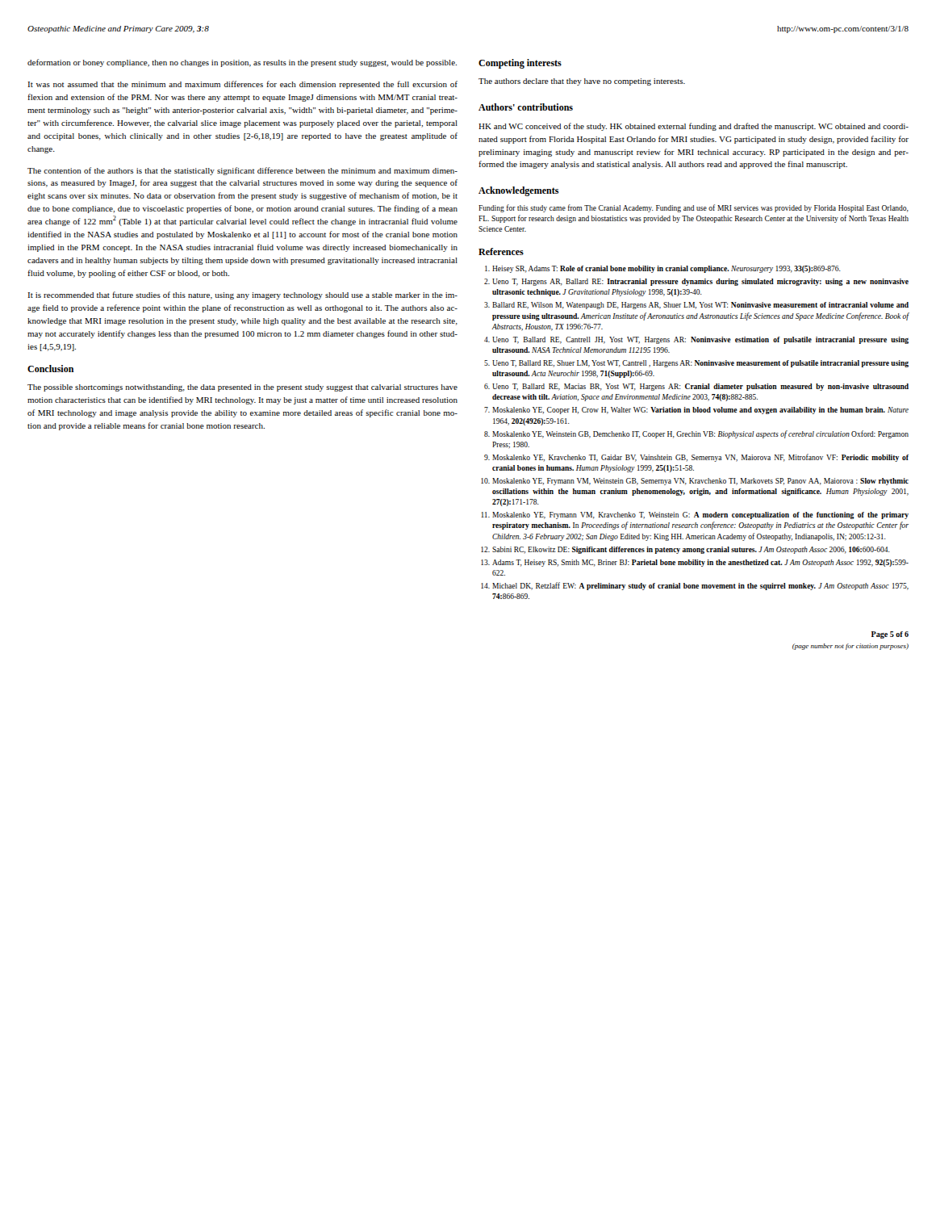Osteopathic Medicine and Primary Care 2009, 3:8
http://www.om-pc.com/content/3/1/8
deformation or boney compliance, then no changes in position, as results in the present study suggest, would be possible.
It was not assumed that the minimum and maximum differences for each dimension represented the full excursion of flexion and extension of the PRM. Nor was there any attempt to equate ImageJ dimensions with MM/MT cranial treatment terminology such as "height" with anterior-posterior calvarial axis, "width" with bi-parietal diameter, and "perimeter" with circumference. However, the calvarial slice image placement was purposely placed over the parietal, temporal and occipital bones, which clinically and in other studies [2-6,18,19] are reported to have the greatest amplitude of change.
The contention of the authors is that the statistically significant difference between the minimum and maximum dimensions, as measured by ImageJ, for area suggest that the calvarial structures moved in some way during the sequence of eight scans over six minutes. No data or observation from the present study is suggestive of mechanism of motion, be it due to bone compliance, due to viscoelastic properties of bone, or motion around cranial sutures. The finding of a mean area change of 122 mm2 (Table 1) at that particular calvarial level could reflect the change in intracranial fluid volume identified in the NASA studies and postulated by Moskalenko et al [11] to account for most of the cranial bone motion implied in the PRM concept. In the NASA studies intracranial fluid volume was directly increased biomechanically in cadavers and in healthy human subjects by tilting them upside down with presumed gravitationally increased intracranial fluid volume, by pooling of either CSF or blood, or both.
It is recommended that future studies of this nature, using any imagery technology should use a stable marker in the image field to provide a reference point within the plane of reconstruction as well as orthogonal to it. The authors also acknowledge that MRI image resolution in the present study, while high quality and the best available at the research site, may not accurately identify changes less than the presumed 100 micron to 1.2 mm diameter changes found in other studies [4,5,9,19].
Conclusion
The possible shortcomings notwithstanding, the data presented in the present study suggest that calvarial structures have motion characteristics that can be identified by MRI technology. It may be just a matter of time until increased resolution of MRI technology and image analysis provide the ability to examine more detailed areas of specific cranial bone motion and provide a reliable means for cranial bone motion research.
Competing interests
The authors declare that they have no competing interests.
Authors' contributions
HK and WC conceived of the study. HK obtained external funding and drafted the manuscript. WC obtained and coordinated support from Florida Hospital East Orlando for MRI studies. VG participated in study design, provided facility for preliminary imaging study and manuscript review for MRI technical accuracy. RP participated in the design and performed the imagery analysis and statistical analysis. All authors read and approved the final manuscript.
Acknowledgements
Funding for this study came from The Cranial Academy. Funding and use of MRI services was provided by Florida Hospital East Orlando, FL. Support for research design and biostatistics was provided by The Osteopathic Research Center at the University of North Texas Health Science Center.
References
Heisey SR, Adams T: Role of cranial bone mobility in cranial compliance. Neurosurgery 1993, 33(5): 869-876.
Ueno T, Hargens AR, Ballard RE: Intracranial pressure dynamics during simulated microgravity: using a new noninvasive ultrasonic technique. J Gravitational Physiology 1998, 5(1): 39-40.
Ballard RE, Wilson M, Watenpaugh DE, Hargens AR, Shuer LM, Yost WT: Noninvasive measurement of intracranial volume and pressure using ultrasound. American Institute of Aeronautics and Astronautics Life Sciences and Space Medicine Conference. Book of Abstracts, Houston, TX 1996:76-77.
Ueno T, Ballard RE, Cantrell JH, Yost WT, Hargens AR: Noninvasive estimation of pulsatile intracranial pressure using ultrasound. NASA Technical Memorandum 112195 1996.
Ueno T, Ballard RE, Shuer LM, Yost WT, Cantrell , Hargens AR: Noninvasive measurement of pulsatile intracranial pressure using ultrasound. Acta Neurochir 1998, 71(Suppl): 66-69.
Ueno T, Ballard RE, Macias BR, Yost WT, Hargens AR: Cranial diameter pulsation measured by non-invasive ultrasound decrease with tilt. Aviation, Space and Environmental Medicine 2003, 74(8): 882-885.
Moskalenko YE, Cooper H, Crow H, Walter WG: Variation in blood volume and oxygen availability in the human brain. Nature 1964, 202(4926): 59-161.
Moskalenko YE, Weinstein GB, Demchenko IT, Cooper H, Grechin VB: Biophysical aspects of cerebral circulation Oxford: Pergamon Press; 1980.
Moskalenko YE, Kravchenko TI, Gaidar BV, Vainshtein GB, Semernya VN, Maiorova NF, Mitrofanov VF: Periodic mobility of cranial bones in humans. Human Physiology 1999, 25(1): 51-58.
Moskalenko YE, Frymann VM, Weinstein GB, Semernya VN, Kravchenko TI, Markovets SP, Panov AA, Maiorova : Slow rhythmic oscillations within the human cranium phenomenology, origin, and informational significance. Human Physiology 2001, 27(2): 171-178.
Moskalenko YE, Frymann VM, Kravchenko T, Weinstein G: A modern conceptualization of the functioning of the primary respiratory mechanism. In Proceedings of international research conference: Osteopathy in Pediatrics at the Osteopathic Center for Children. 3-6 February 2002; San Diego Edited by: King HH. American Academy of Osteopathy, Indianapolis, IN; 2005:12-31.
Sabini RC, Elkowitz DE: Significant differences in patency among cranial sutures. J Am Osteopath Assoc 2006, 106: 600-604.
Adams T, Heisey RS, Smith MC, Briner BJ: Parietal bone mobility in the anesthetized cat. J Am Osteopath Assoc 1992, 92(5): 599-622.
Michael DK, Retzlaff EW: A preliminary study of cranial bone movement in the squirrel monkey. J Am Osteopath Assoc 1975, 74: 866-869.
Page 5 of 6
(page number not for citation purposes)